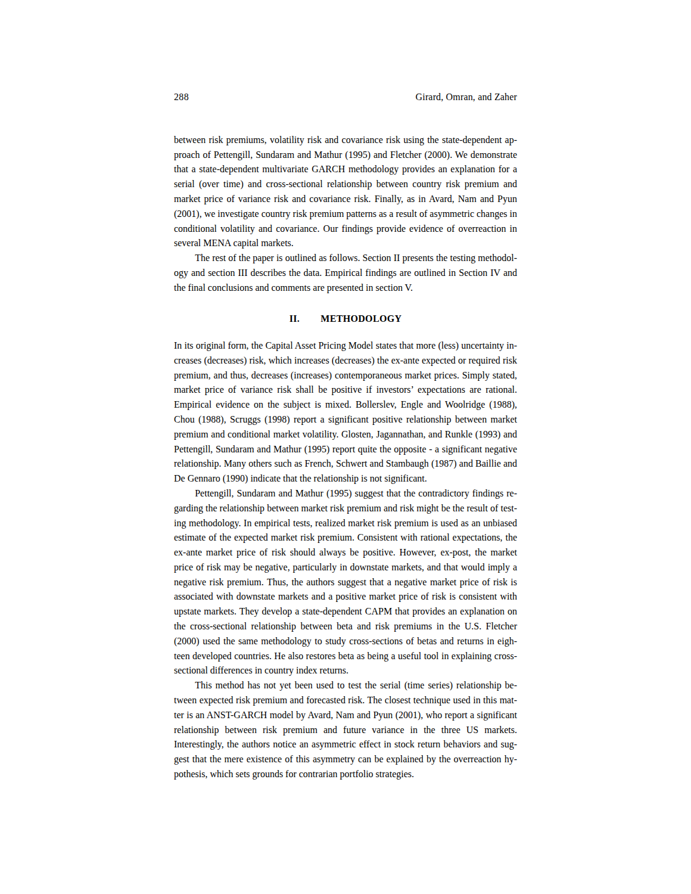288 Girard, Omran, and Zaher
between risk premiums, volatility risk and covariance risk using the state-dependent approach of Pettengill, Sundaram and Mathur (1995) and Fletcher (2000). We demonstrate that a state-dependent multivariate GARCH methodology provides an explanation for a serial (over time) and cross-sectional relationship between country risk premium and market price of variance risk and covariance risk. Finally, as in Avard, Nam and Pyun (2001), we investigate country risk premium patterns as a result of asymmetric changes in conditional volatility and covariance. Our findings provide evidence of overreaction in several MENA capital markets.
The rest of the paper is outlined as follows. Section II presents the testing methodology and section III describes the data. Empirical findings are outlined in Section IV and the final conclusions and comments are presented in section V.
II. METHODOLOGY
In its original form, the Capital Asset Pricing Model states that more (less) uncertainty increases (decreases) risk, which increases (decreases) the ex-ante expected or required risk premium, and thus, decreases (increases) contemporaneous market prices. Simply stated, market price of variance risk shall be positive if investors’ expectations are rational. Empirical evidence on the subject is mixed. Bollerslev, Engle and Woolridge (1988), Chou (1988), Scruggs (1998) report a significant positive relationship between market premium and conditional market volatility. Glosten, Jagannathan, and Runkle (1993) and Pettengill, Sundaram and Mathur (1995) report quite the opposite - a significant negative relationship. Many others such as French, Schwert and Stambaugh (1987) and Baillie and De Gennaro (1990) indicate that the relationship is not significant.
Pettengill, Sundaram and Mathur (1995) suggest that the contradictory findings regarding the relationship between market risk premium and risk might be the result of testing methodology. In empirical tests, realized market risk premium is used as an unbiased estimate of the expected market risk premium. Consistent with rational expectations, the ex-ante market price of risk should always be positive. However, ex-post, the market price of risk may be negative, particularly in downstate markets, and that would imply a negative risk premium. Thus, the authors suggest that a negative market price of risk is associated with downstate markets and a positive market price of risk is consistent with upstate markets. They develop a state-dependent CAPM that provides an explanation on the cross-sectional relationship between beta and risk premiums in the U.S. Fletcher (2000) used the same methodology to study cross-sections of betas and returns in eighteen developed countries. He also restores beta as being a useful tool in explaining cross-sectional differences in country index returns.
This method has not yet been used to test the serial (time series) relationship between expected risk premium and forecasted risk. The closest technique used in this matter is an ANST-GARCH model by Avard, Nam and Pyun (2001), who report a significant relationship between risk premium and future variance in the three US markets. Interestingly, the authors notice an asymmetric effect in stock return behaviors and suggest that the mere existence of this asymmetry can be explained by the overreaction hypothesis, which sets grounds for contrarian portfolio strategies.